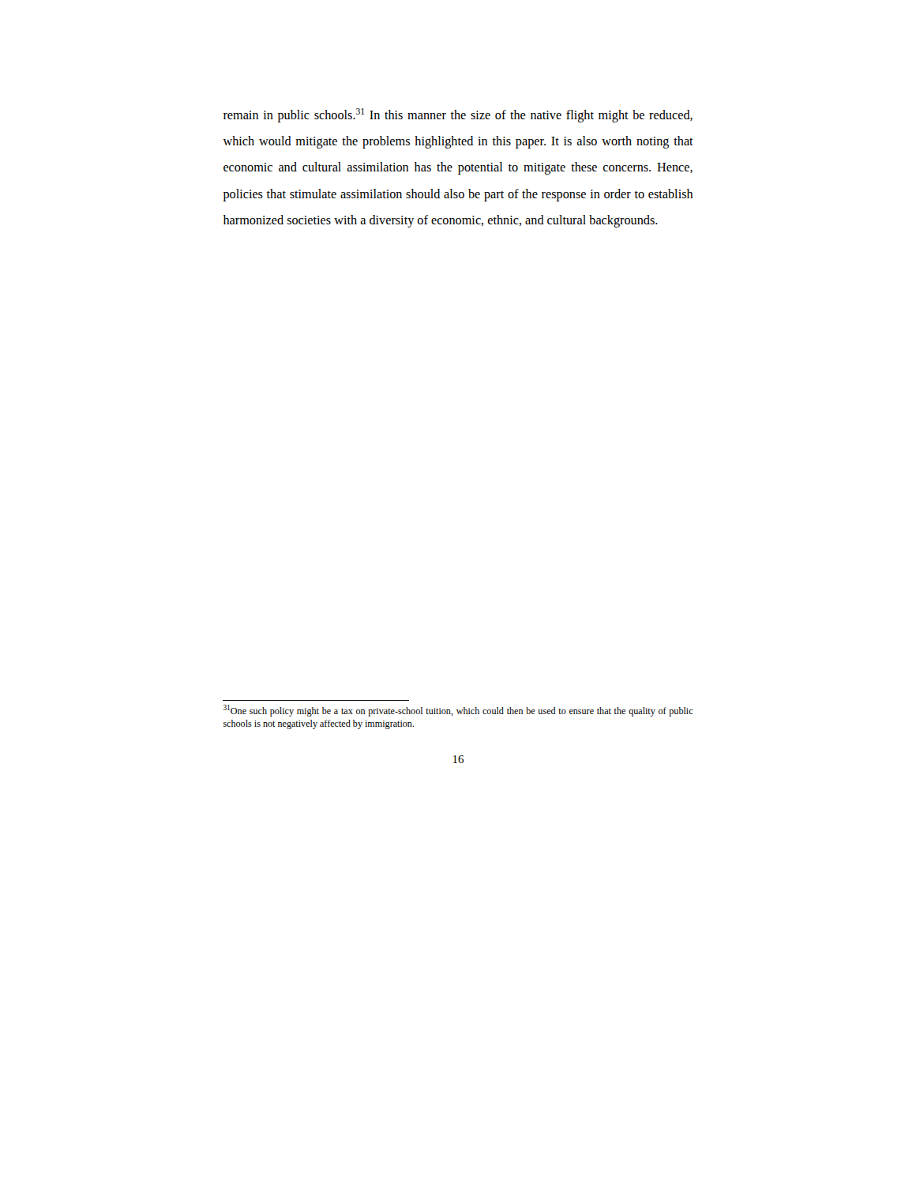remain in public schools.31 In this manner the size of the native flight might be reduced, which would mitigate the problems highlighted in this paper. It is also worth noting that economic and cultural assimilation has the potential to mitigate these concerns. Hence, policies that stimulate assimilation should also be part of the response in order to establish harmonized societies with a diversity of economic, ethnic, and cultural backgrounds.
31One such policy might be a tax on private-school tuition, which could then be used to ensure that the quality of public schools is not negatively affected by immigration.
16